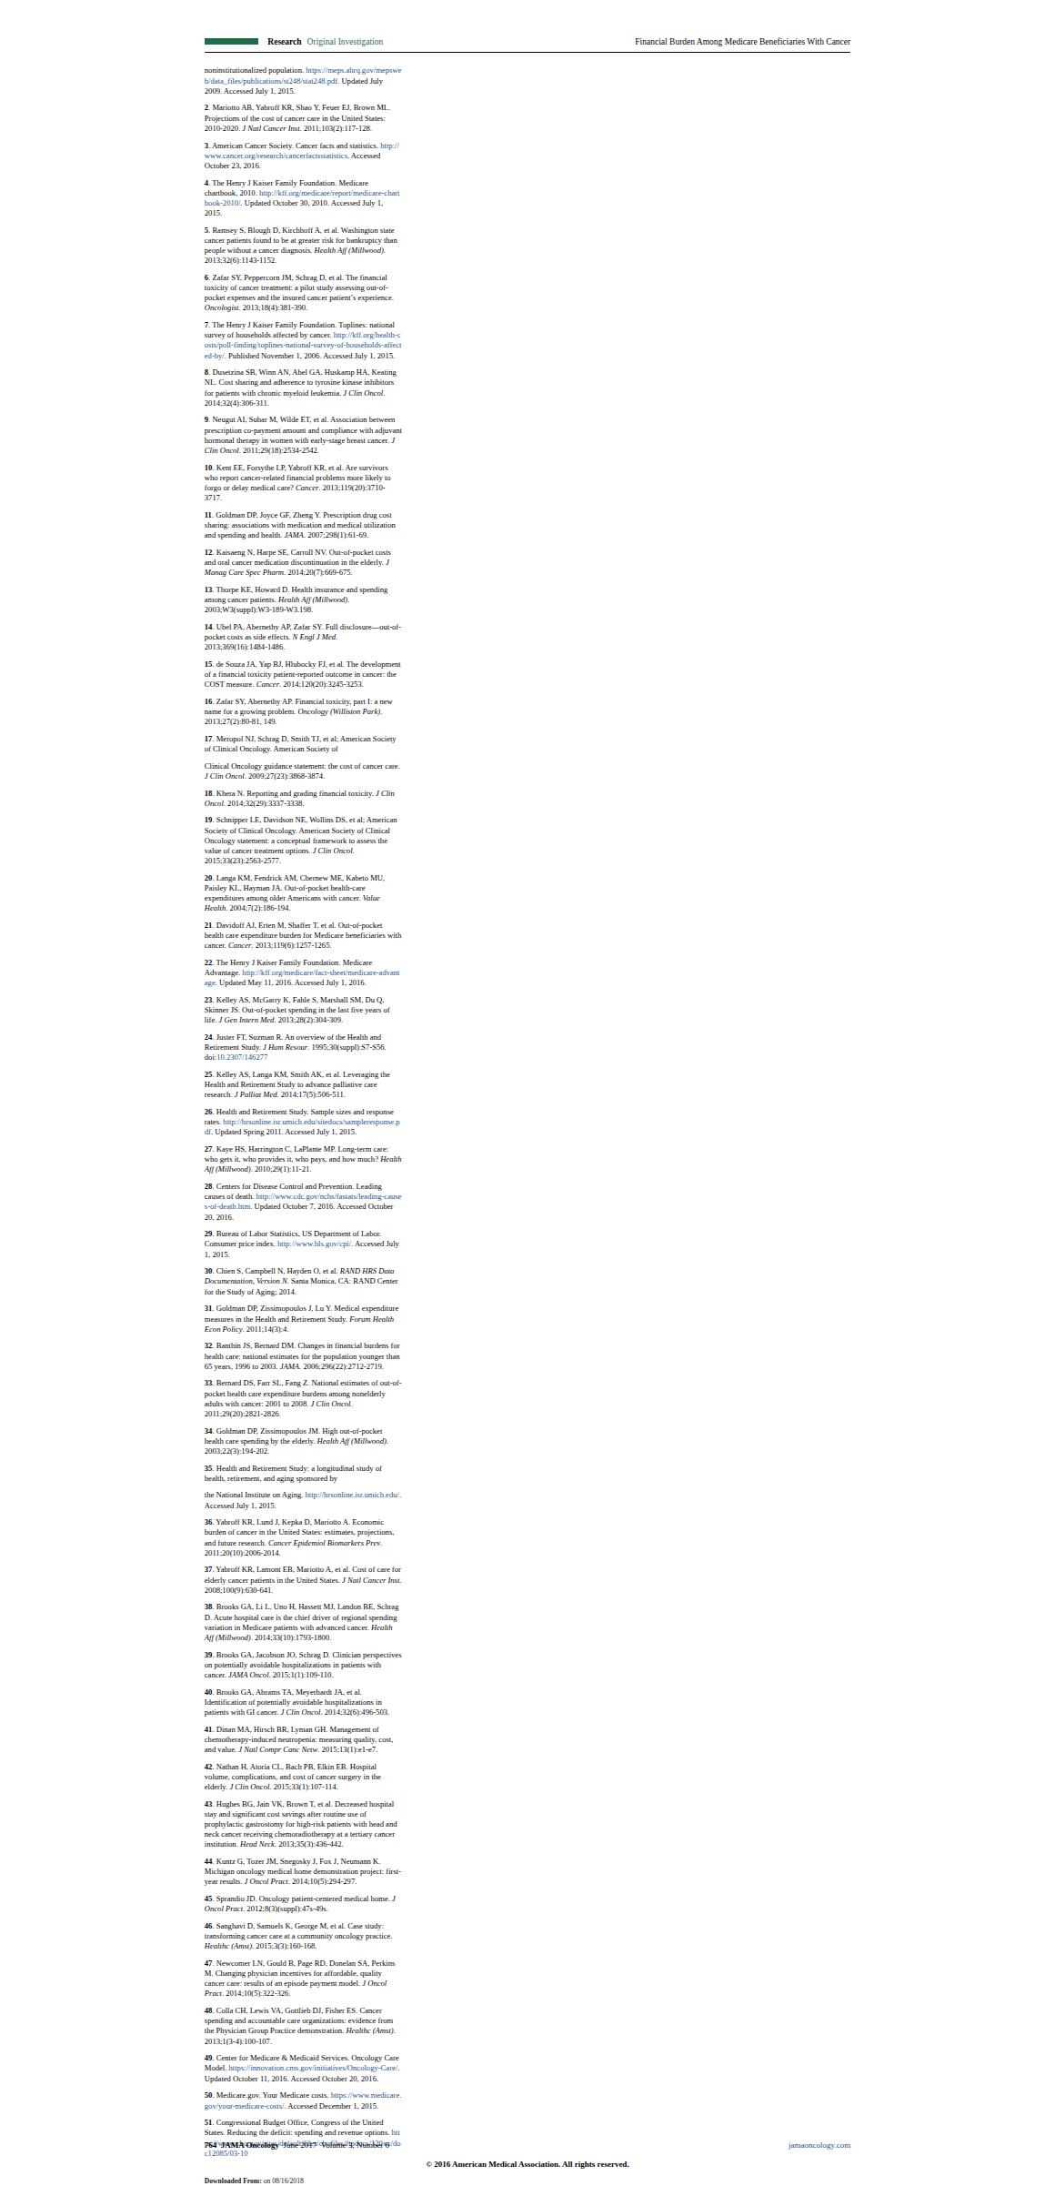Research Original Investigation
Financial Burden Among Medicare Beneficiaries With Cancer
noninstitutionalized population. https://meps.ahrq.gov/mepsweb/data_files/publications/st248/stat248.pdf. Updated July 2009. Accessed July 1, 2015.
2. Mariotto AB, Yabroff KR, Shao Y, Feuer EJ, Brown ML. Projections of the cost of cancer care in the United States: 2010-2020. J Natl Cancer Inst. 2011;103(2):117-128.
3. American Cancer Society. Cancer facts and statistics. http://www.cancer.org/research/cancerfactsstatistics. Accessed October 23, 2016.
4. The Henry J Kaiser Family Foundation. Medicare chartbook, 2010. http://kff.org/medicare/report/medicare-chartbook-2010/. Updated October 30, 2010. Accessed July 1, 2015.
5. Ramsey S, Blough D, Kirchhoff A, et al. Washington state cancer patients found to be at greater risk for bankruptcy than people without a cancer diagnosis. Health Aff (Millwood). 2013;32(6):1143-1152.
6. Zafar SY, Peppercorn JM, Schrag D, et al. The financial toxicity of cancer treatment: a pilot study assessing out-of-pocket expenses and the insured cancer patient’s experience. Oncologist. 2013;18(4):381-390.
7. The Henry J Kaiser Family Foundation. Toplines: national survey of households affected by cancer. http://kff.org/health-costs/poll-finding/toplines-national-survey-of-households-affected-by/. Published November 1, 2006. Accessed July 1, 2015.
8. Dusetzina SB, Winn AN, Abel GA, Huskamp HA, Keating NL. Cost sharing and adherence to tyrosine kinase inhibitors for patients with chronic myeloid leukemia. J Clin Oncol. 2014;32(4):306-311.
9. Neugut AI, Subar M, Wilde ET, et al. Association between prescription co-payment amount and compliance with adjuvant hormonal therapy in women with early-stage breast cancer. J Clin Oncol. 2011;29(18):2534-2542.
10. Kent EE, Forsythe LP, Yabroff KR, et al. Are survivors who report cancer-related financial problems more likely to forgo or delay medical care? Cancer. 2013;119(20):3710-3717.
11. Goldman DP, Joyce GF, Zheng Y. Prescription drug cost sharing: associations with medication and medical utilization and spending and health. JAMA. 2007;298(1):61-69.
12. Kaisaeng N, Harpe SE, Carroll NV. Out-of-pocket costs and oral cancer medication discontinuation in the elderly. J Manag Care Spec Pharm. 2014;20(7):669-675.
13. Thorpe KE, Howard D. Health insurance and spending among cancer patients. Health Aff (Millwood). 2003;W3(suppl):W3-189-W3.198.
14. Ubel PA, Abernethy AP, Zafar SY. Full disclosure—out-of-pocket costs as side effects. N Engl J Med. 2013;369(16):1484-1486.
15. de Souza JA, Yap BJ, Hlubocky FJ, et al. The development of a financial toxicity patient-reported outcome in cancer: the COST measure. Cancer. 2014;120(20):3245-3253.
16. Zafar SY, Abernethy AP. Financial toxicity, part I: a new name for a growing problem. Oncology (Williston Park). 2013;27(2):80-81, 149.
17. Meropol NJ, Schrag D, Smith TJ, et al; American Society of Clinical Oncology. American Society of
Clinical Oncology guidance statement: the cost of cancer care. J Clin Oncol. 2009;27(23):3868-3874.
18. Khera N. Reporting and grading financial toxicity. J Clin Oncol. 2014;32(29):3337-3338.
19. Schnipper LE, Davidson NE, Wollins DS, et al; American Society of Clinical Oncology. American Society of Clinical Oncology statement: a conceptual framework to assess the value of cancer treatment options. J Clin Oncol. 2015;33(23):2563-2577.
20. Langa KM, Fendrick AM, Chernew ME, Kabeto MU, Paisley KL, Hayman JA. Out-of-pocket health-care expenditures among older Americans with cancer. Value Health. 2004;7(2):186-194.
21. Davidoff AJ, Erten M, Shaffer T, et al. Out-of-pocket health care expenditure burden for Medicare beneficiaries with cancer. Cancer. 2013;119(6):1257-1265.
22. The Henry J Kaiser Family Foundation. Medicare Advantage. http://kff.org/medicare/fact-sheet/medicare-advantage. Updated May 11, 2016. Accessed July 1, 2016.
23. Kelley AS, McGarry K, Fahle S, Marshall SM, Du Q, Skinner JS. Out-of-pocket spending in the last five years of life. J Gen Intern Med. 2013;28(2):304-309.
24. Juster FT, Suzman R. An overview of the Health and Retirement Study. J Hum Resour. 1995;30(suppl):S7-S56. doi:10.2307/146277
25. Kelley AS, Langa KM, Smith AK, et al. Leveraging the Health and Retirement Study to advance palliative care research. J Palliat Med. 2014;17(5):506-511.
26. Health and Retirement Study. Sample sizes and response rates. http://hrsonline.isr.umich.edu/sitedocs/sampleresponse.pdf. Updated Spring 2011. Accessed July 1, 2015.
27. Kaye HS, Harrington C, LaPlante MP. Long-term care: who gets it, who provides it, who pays, and how much? Health Aff (Millwood). 2010;29(1):11-21.
28. Centers for Disease Control and Prevention. Leading causes of death. http://www.cdc.gov/nchs/fastats/leading-causes-of-death.htm. Updated October 7, 2016. Accessed October 20, 2016.
29. Bureau of Labor Statistics, US Department of Labor. Consumer price index. http://www.bls.gov/cpi/. Accessed July 1, 2015.
30. Chien S, Campbell N, Hayden O, et al. RAND HRS Data Documentation, Version N. Santa Monica, CA: RAND Center for the Study of Aging; 2014.
31. Goldman DP, Zissimopoulos J, Lu Y. Medical expenditure measures in the Health and Retirement Study. Forum Health Econ Policy. 2011;14(3):4.
32. Banthin JS, Bernard DM. Changes in financial burdens for health care: national estimates for the population younger than 65 years, 1996 to 2003. JAMA. 2006;296(22):2712-2719.
33. Bernard DS, Farr SL, Fang Z. National estimates of out-of-pocket health care expenditure burdens among nonelderly adults with cancer: 2001 to 2008. J Clin Oncol. 2011;29(20):2821-2826.
34. Goldman DP, Zissimopoulos JM. High out-of-pocket health care spending by the elderly. Health Aff (Millwood). 2003;22(3):194-202.
35. Health and Retirement Study: a longitudinal study of health, retirement, and aging sponsored by
the National Institute on Aging. http://hrsonline.isr.umich.edu/. Accessed July 1, 2015.
36. Yabroff KR, Lund J, Kepka D, Mariotto A. Economic burden of cancer in the United States: estimates, projections, and future research. Cancer Epidemiol Biomarkers Prev. 2011;20(10):2006-2014.
37. Yabroff KR, Lamont EB, Mariotto A, et al. Cost of care for elderly cancer patients in the United States. J Natl Cancer Inst. 2008;100(9):630-641.
38. Brooks GA, Li L, Uno H, Hassett MJ, Landon BE, Schrag D. Acute hospital care is the chief driver of regional spending variation in Medicare patients with advanced cancer. Health Aff (Millwood). 2014;33(10):1793-1800.
39. Brooks GA, Jacobson JO, Schrag D. Clinician perspectives on potentially avoidable hospitalizations in patients with cancer. JAMA Oncol. 2015;1(1):109-110.
40. Brooks GA, Abrams TA, Meyerhardt JA, et al. Identification of potentially avoidable hospitalizations in patients with GI cancer. J Clin Oncol. 2014;32(6):496-503.
41. Dinan MA, Hirsch BR, Lyman GH. Management of chemotherapy-induced neutropenia: measuring quality, cost, and value. J Natl Compr Canc Netw. 2015;13(1):e1-e7.
42. Nathan H, Atoria CL, Bach PB, Elkin EB. Hospital volume, complications, and cost of cancer surgery in the elderly. J Clin Oncol. 2015;33(1):107-114.
43. Hughes BG, Jain VK, Brown T, et al. Decreased hospital stay and significant cost savings after routine use of prophylactic gastrostomy for high-risk patients with head and neck cancer receiving chemoradiotherapy at a tertiary cancer institution. Head Neck. 2013;35(3):436-442.
44. Kuntz G, Tozer JM, Snegosky J, Fox J, Neumann K. Michigan oncology medical home demonstration project: first-year results. J Oncol Pract. 2014;10(5):294-297.
45. Sprandio JD. Oncology patient-centered medical home. J Oncol Pract. 2012;8(3)(suppl):47s-49s.
46. Sanghavi D, Samuels K, George M, et al. Case study: transforming cancer care at a community oncology practice. Healthc (Amst). 2015;3(3):160-168.
47. Newcomer LN, Gould B, Page RD, Donelan SA, Perkins M. Changing physician incentives for affordable, quality cancer care: results of an episode payment model. J Oncol Pract. 2014;10(5):322-326.
48. Colla CH, Lewis VA, Gottlieb DJ, Fisher ES. Cancer spending and accountable care organizations: evidence from the Physician Group Practice demonstration. Healthc (Amst). 2013;1(3-4):100-107.
49. Center for Medicare & Medicaid Services. Oncology Care Model. https://innovation.cms.gov/initiatives/Oncology-Care/. Updated October 11, 2016. Accessed October 20, 2016.
50. Medicare.gov. Your Medicare costs. https://www.medicare.gov/your-medicare-costs/. Accessed December 1, 2015.
51. Congressional Budget Office, Congress of the United States. Reducing the deficit: spending and revenue options. https://www.cbo.gov/sites/default/files/cbofiles/ftpdocs/120xx/doc12085/03-10
764 JAMA Oncology June 2017 Volume 3, Number 6
jamaoncology.com
© 2016 American Medical Association. All rights reserved.
Downloaded From: on 08/16/2018